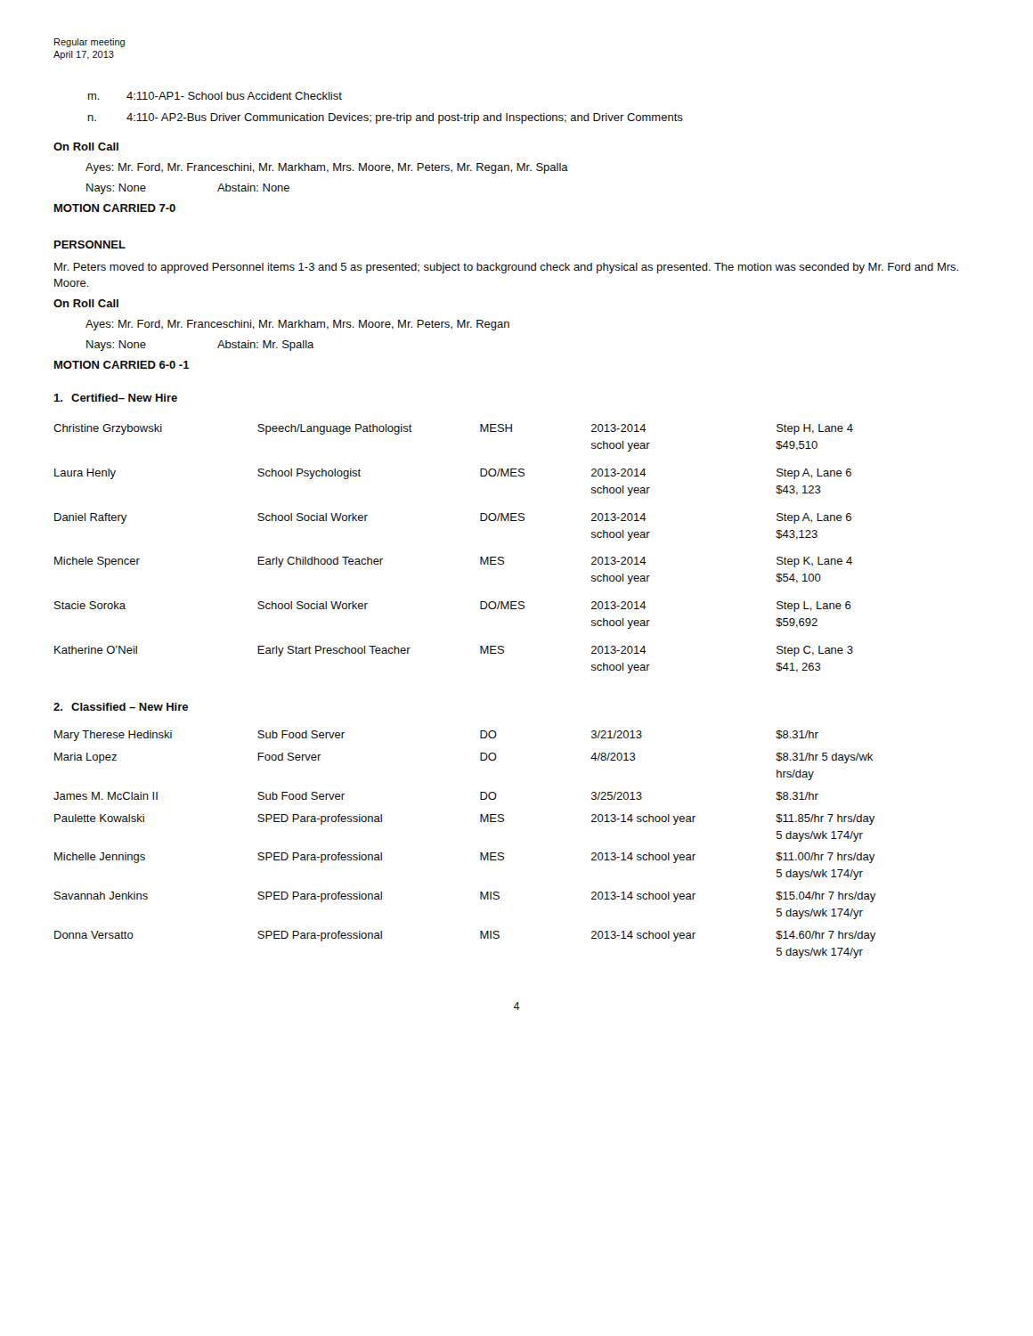Regular meeting
April 17, 2013
m. 4:110-AP1- School bus Accident Checklist
n. 4:110- AP2-Bus Driver Communication Devices; pre-trip and post-trip and Inspections; and Driver Comments
On Roll Call
Ayes: Mr. Ford, Mr. Franceschini, Mr. Markham, Mrs. Moore, Mr. Peters, Mr. Regan, Mr. Spalla
Nays: NoneAbstain: None
MOTION CARRIED 7-0
PERSONNEL
Mr. Peters moved to approved Personnel items 1-3 and 5 as presented; subject to background check and physical as presented. The motion was seconded by Mr. Ford and Mrs. Moore.
On Roll Call
Ayes: Mr. Ford, Mr. Franceschini, Mr. Markham, Mrs. Moore, Mr. Peters, Mr. Regan
Nays: NoneAbstain: Mr. Spalla
MOTION CARRIED 6-0 -1
1. Certified– New Hire
| Christine Grzybowski | Speech/Language Pathologist | MESH | 2013-2014 school year | Step H, Lane 4 $49,510 |
| Laura Henly | School Psychologist | DO/MES | 2013-2014 school year | Step A, Lane 6 $43, 123 |
| Daniel Raftery | School Social Worker | DO/MES | 2013-2014 school year | Step A, Lane 6 $43,123 |
| Michele Spencer | Early Childhood Teacher | MES | 2013-2014 school year | Step K, Lane 4 $54, 100 |
| Stacie Soroka | School Social Worker | DO/MES | 2013-2014 school year | Step L, Lane 6 $59,692 |
| Katherine O’Neil | Early Start Preschool Teacher | MES | 2013-2014 school year | Step C, Lane 3 $41, 263 |
2. Classified – New Hire
| Mary Therese Hedinski | Sub Food Server | DO | 3/21/2013 | $8.31/hr |
| Maria Lopez | Food Server | DO | 4/8/2013 | $8.31/hr 5 days/wk hrs/day |
| James M. McClain II | Sub Food Server | DO | 3/25/2013 | $8.31/hr |
| Paulette Kowalski | SPED Para-professional | MES | 2013-14 school year | $11.85/hr 7 hrs/day 5 days/wk 174/yr |
| Michelle Jennings | SPED Para-professional | MES | 2013-14 school year | $11.00/hr 7 hrs/day 5 days/wk 174/yr |
| Savannah Jenkins | SPED Para-professional | MIS | 2013-14 school year | $15.04/hr 7 hrs/day 5 days/wk 174/yr |
| Donna Versatto | SPED Para-professional | MIS | 2013-14 school year | $14.60/hr 7 hrs/day 5 days/wk 174/yr |
4